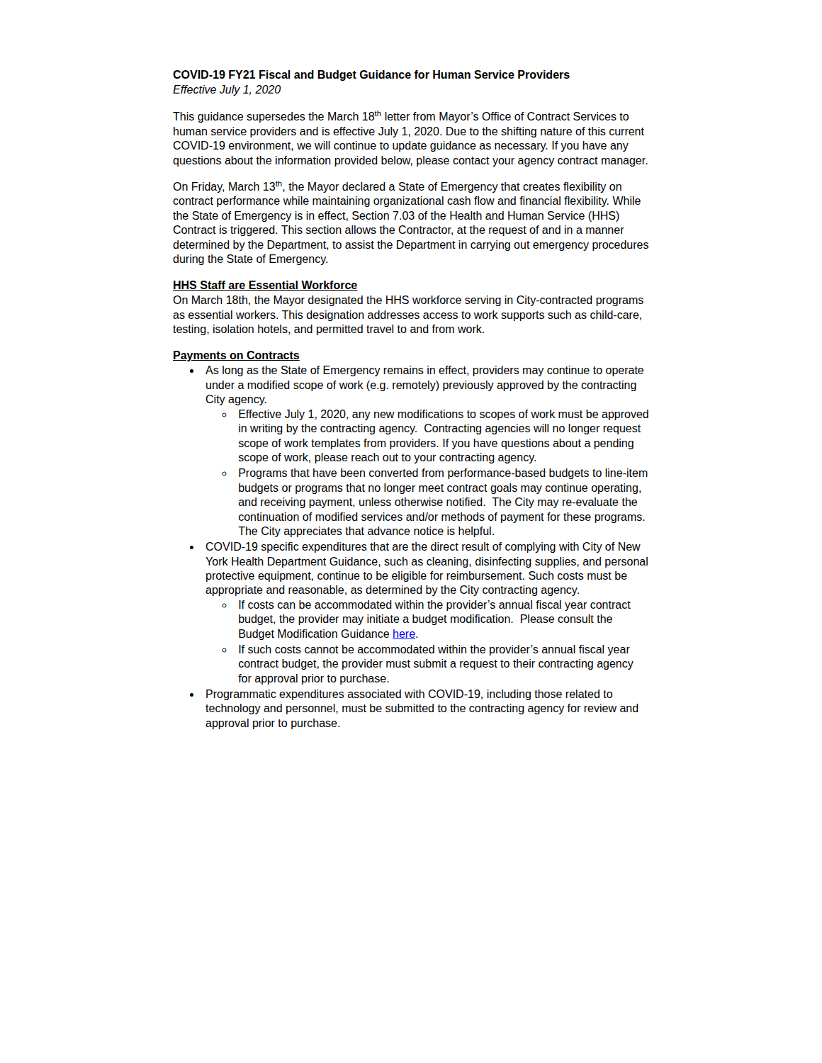COVID-19 FY21 Fiscal and Budget Guidance for Human Service Providers
Effective July 1, 2020
This guidance supersedes the March 18th letter from Mayor’s Office of Contract Services to human service providers and is effective July 1, 2020. Due to the shifting nature of this current COVID-19 environment, we will continue to update guidance as necessary. If you have any questions about the information provided below, please contact your agency contract manager.
On Friday, March 13th, the Mayor declared a State of Emergency that creates flexibility on contract performance while maintaining organizational cash flow and financial flexibility. While the State of Emergency is in effect, Section 7.03 of the Health and Human Service (HHS) Contract is triggered. This section allows the Contractor, at the request of and in a manner determined by the Department, to assist the Department in carrying out emergency procedures during the State of Emergency.
HHS Staff are Essential Workforce
On March 18th, the Mayor designated the HHS workforce serving in City-contracted programs as essential workers. This designation addresses access to work supports such as child-care, testing, isolation hotels, and permitted travel to and from work.
Payments on Contracts
As long as the State of Emergency remains in effect, providers may continue to operate under a modified scope of work (e.g. remotely) previously approved by the contracting City agency.
Effective July 1, 2020, any new modifications to scopes of work must be approved in writing by the contracting agency. Contracting agencies will no longer request scope of work templates from providers. If you have questions about a pending scope of work, please reach out to your contracting agency.
Programs that have been converted from performance-based budgets to line-item budgets or programs that no longer meet contract goals may continue operating, and receiving payment, unless otherwise notified. The City may re-evaluate the continuation of modified services and/or methods of payment for these programs. The City appreciates that advance notice is helpful.
COVID-19 specific expenditures that are the direct result of complying with City of New York Health Department Guidance, such as cleaning, disinfecting supplies, and personal protective equipment, continue to be eligible for reimbursement. Such costs must be appropriate and reasonable, as determined by the City contracting agency.
If costs can be accommodated within the provider’s annual fiscal year contract budget, the provider may initiate a budget modification. Please consult the Budget Modification Guidance here.
If such costs cannot be accommodated within the provider’s annual fiscal year contract budget, the provider must submit a request to their contracting agency for approval prior to purchase.
Programmatic expenditures associated with COVID-19, including those related to technology and personnel, must be submitted to the contracting agency for review and approval prior to purchase.